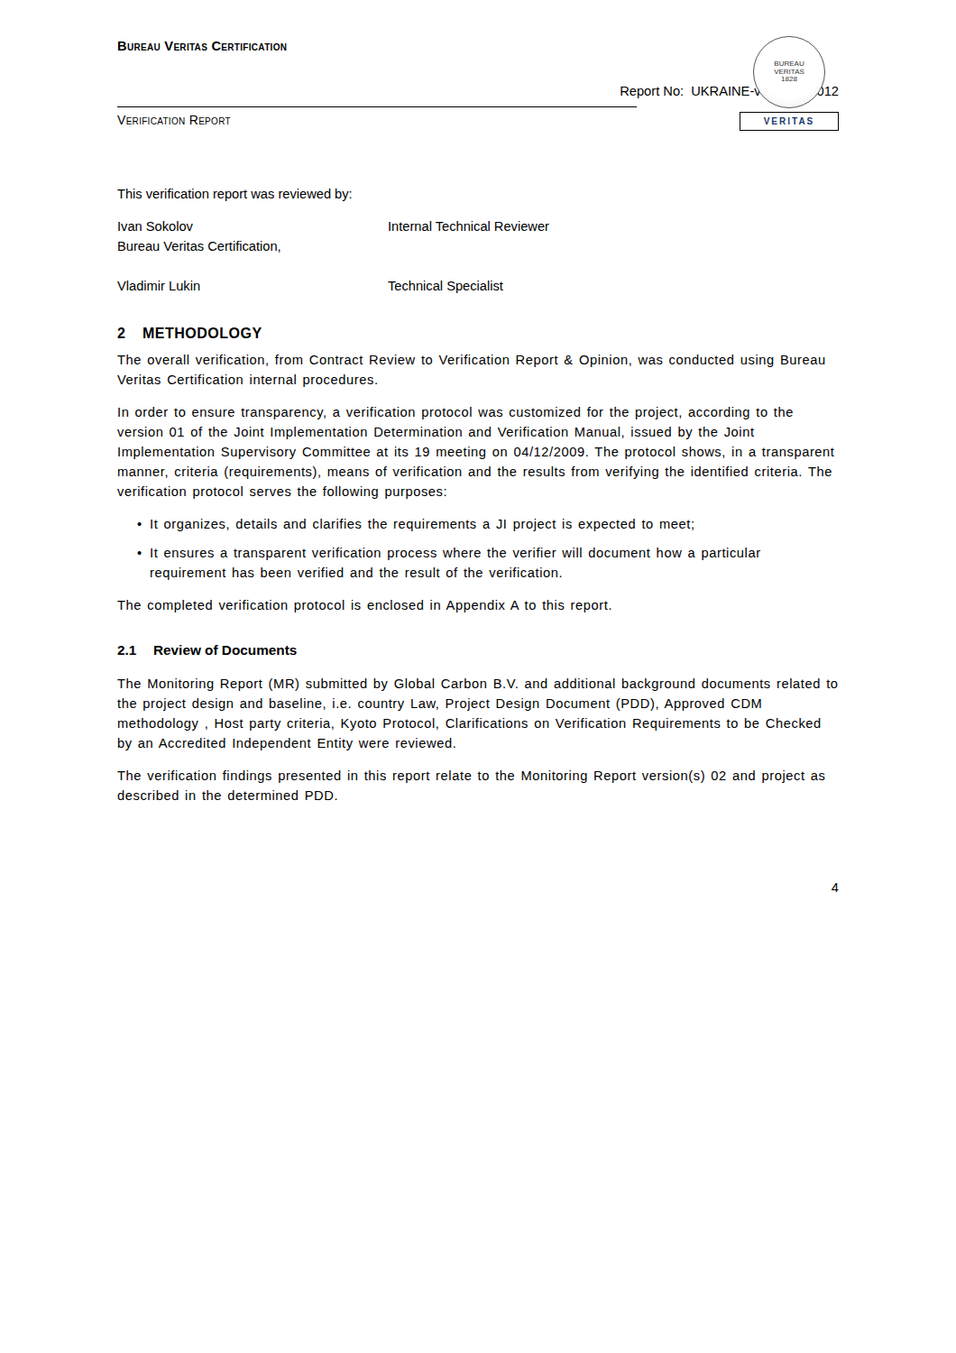Bureau Veritas Certification
Report No: UKRAINE-ver/0636/2012
Verification Report
BUREAU
VERITAS
1828
VERITAS
This verification report was reviewed by:
Ivan Sokolov
Bureau Veritas Certification, Internal Technical Reviewer
Vladimir Lukin Technical Specialist
2 METHODOLOGY
The overall verification, from Contract Review to Verification Report & Opinion, was conducted using Bureau Veritas Certification internal procedures.
In order to ensure transparency, a verification protocol was customized for the project, according to the version 01 of the Joint Implementation Determination and Verification Manual, issued by the Joint Implementation Supervisory Committee at its 19 meeting on 04/12/2009. The protocol shows, in a transparent manner, criteria (requirements), means of verification and the results from verifying the identified criteria. The verification protocol serves the following purposes:
It organizes, details and clarifies the requirements a JI project is expected to meet;
It ensures a transparent verification process where the verifier will document how a particular requirement has been verified and the result of the verification.
The completed verification protocol is enclosed in Appendix A to this report.
2.1 Review of Documents
The Monitoring Report (MR) submitted by Global Carbon B.V. and additional background documents related to the project design and baseline, i.e. country Law, Project Design Document (PDD), Approved CDM methodology , Host party criteria, Kyoto Protocol, Clarifications on Verification Requirements to be Checked by an Accredited Independent Entity were reviewed.
The verification findings presented in this report relate to the Monitoring Report version(s) 02 and project as described in the determined PDD.
4